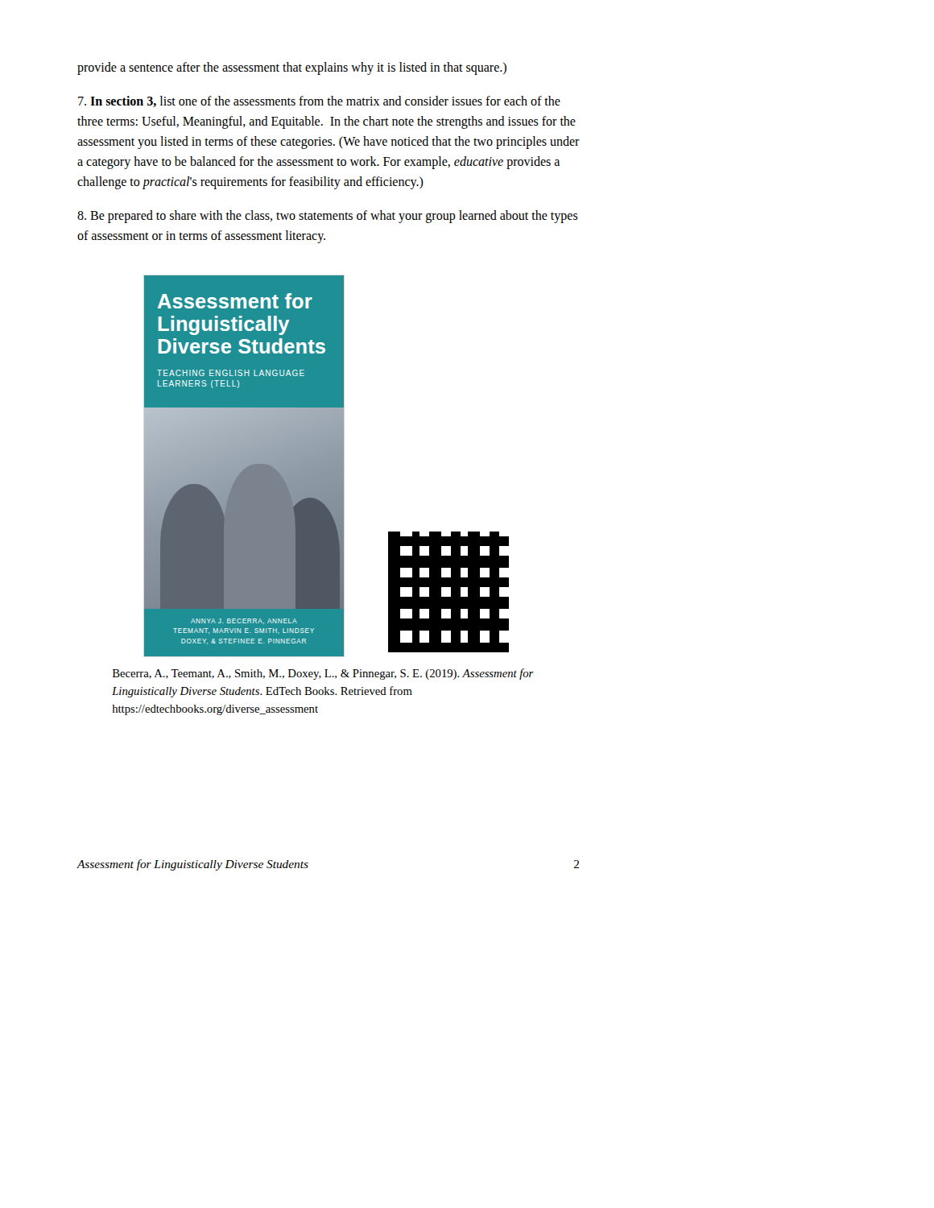provide a sentence after the assessment that explains why it is listed in that square.)
7. In section 3, list one of the assessments from the matrix and consider issues for each of the three terms: Useful, Meaningful, and Equitable. In the chart note the strengths and issues for the assessment you listed in terms of these categories. (We have noticed that the two principles under a category have to be balanced for the assessment to work. For example, educative provides a challenge to practical's requirements for feasibility and efficiency.)
8. Be prepared to share with the class, two statements of what your group learned about the types of assessment or in terms of assessment literacy.
Assessment for
Linguistically
Diverse Students
TEACHING ENGLISH LANGUAGE
LEARNERS (TELL)
ANNYA J. BECERRA, ANNELA
TEEMANT, MARVIN E. SMITH, LINDSEY
DOXEY, & STEFINEE E. PINNEGAR
Becerra, A., Teemant, A., Smith, M., Doxey, L., & Pinnegar, S. E. (2019). Assessment for Linguistically Diverse Students. EdTech Books. Retrieved from https://edtechbooks.org/diverse_assessment
Assessment for Linguistically Diverse Students 2